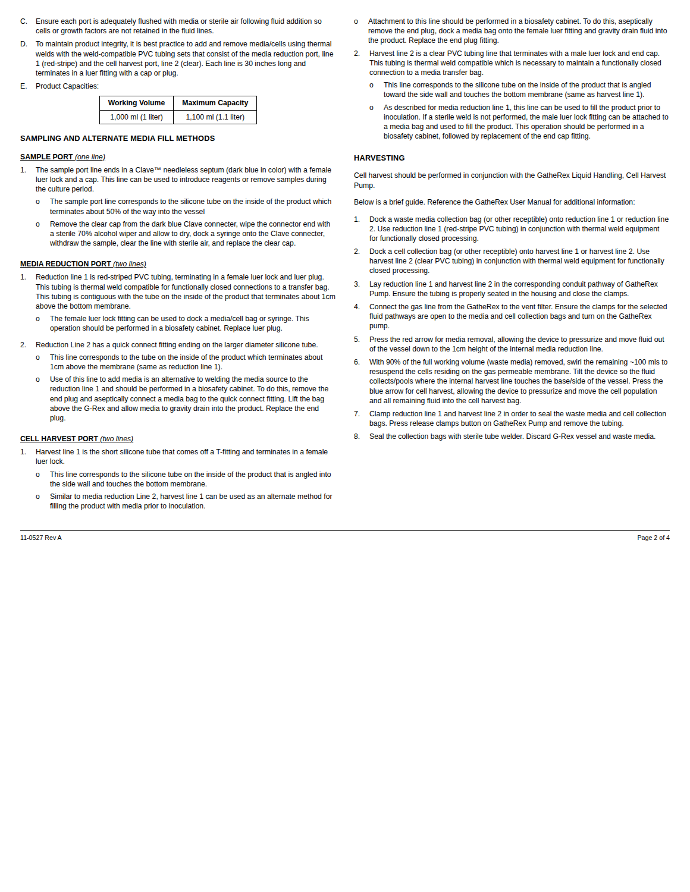C. Ensure each port is adequately flushed with media or sterile air following fluid addition so cells or growth factors are not retained in the fluid lines.
D. To maintain product integrity, it is best practice to add and remove media/cells using thermal welds with the weld-compatible PVC tubing sets that consist of the media reduction port, line 1 (red-stripe) and the cell harvest port, line 2 (clear). Each line is 30 inches long and terminates in a luer fitting with a cap or plug.
E. Product Capacities:
| Working Volume | Maximum Capacity |
| --- | --- |
| 1,000 ml (1 liter) | 1,100 ml (1.1 liter) |
SAMPLING AND ALTERNATE MEDIA FILL METHODS
SAMPLE PORT (one line)
1. The sample port line ends in a Clave™ needleless septum (dark blue in color) with a female luer lock and a cap. This line can be used to introduce reagents or remove samples during the culture period.
o The sample port line corresponds to the silicone tube on the inside of the product which terminates about 50% of the way into the vessel
o Remove the clear cap from the dark blue Clave connecter, wipe the connector end with a sterile 70% alcohol wiper and allow to dry, dock a syringe onto the Clave connecter, withdraw the sample, clear the line with sterile air, and replace the clear cap.
MEDIA REDUCTION PORT (two lines)
1. Reduction line 1 is red-striped PVC tubing, terminating in a female luer lock and luer plug. This tubing is thermal weld compatible for functionally closed connections to a transfer bag. This tubing is contiguous with the tube on the inside of the product that terminates about 1cm above the bottom membrane.
o The female luer lock fitting can be used to dock a media/cell bag or syringe. This operation should be performed in a biosafety cabinet. Replace luer plug.
2. Reduction Line 2 has a quick connect fitting ending on the larger diameter silicone tube.
o This line corresponds to the tube on the inside of the product which terminates about 1cm above the membrane (same as reduction line 1).
o Use of this line to add media is an alternative to welding the media source to the reduction line 1 and should be performed in a biosafety cabinet. To do this, remove the end plug and aseptically connect a media bag to the quick connect fitting. Lift the bag above the G-Rex and allow media to gravity drain into the product. Replace the end plug.
CELL HARVEST PORT (two lines)
1. Harvest line 1 is the short silicone tube that comes off a T-fitting and terminates in a female luer lock.
o This line corresponds to the silicone tube on the inside of the product that is angled into the side wall and touches the bottom membrane.
o Similar to media reduction Line 2, harvest line 1 can be used as an alternate method for filling the product with media prior to inoculation.
o Attachment to this line should be performed in a biosafety cabinet. To do this, aseptically remove the end plug, dock a media bag onto the female luer fitting and gravity drain fluid into the product. Replace the end plug fitting.
2. Harvest line 2 is a clear PVC tubing line that terminates with a male luer lock and end cap. This tubing is thermal weld compatible which is necessary to maintain a functionally closed connection to a media transfer bag.
o This line corresponds to the silicone tube on the inside of the product that is angled toward the side wall and touches the bottom membrane (same as harvest line 1).
o As described for media reduction line 1, this line can be used to fill the product prior to inoculation. If a sterile weld is not performed, the male luer lock fitting can be attached to a media bag and used to fill the product. This operation should be performed in a biosafety cabinet, followed by replacement of the end cap fitting.
HARVESTING
Cell harvest should be performed in conjunction with the GatheRex Liquid Handling, Cell Harvest Pump.
Below is a brief guide. Reference the GatheRex User Manual for additional information:
1. Dock a waste media collection bag (or other receptible) onto reduction line 1 or reduction line 2. Use reduction line 1 (red-stripe PVC tubing) in conjunction with thermal weld equipment for functionally closed processing.
2. Dock a cell collection bag (or other receptible) onto harvest line 1 or harvest line 2. Use harvest line 2 (clear PVC tubing) in conjunction with thermal weld equipment for functionally closed processing.
3. Lay reduction line 1 and harvest line 2 in the corresponding conduit pathway of GatheRex Pump. Ensure the tubing is properly seated in the housing and close the clamps.
4. Connect the gas line from the GatheRex to the vent filter. Ensure the clamps for the selected fluid pathways are open to the media and cell collection bags and turn on the GatheRex pump.
5. Press the red arrow for media removal, allowing the device to pressurize and move fluid out of the vessel down to the 1cm height of the internal media reduction line.
6. With 90% of the full working volume (waste media) removed, swirl the remaining ~100 mls to resuspend the cells residing on the gas permeable membrane. Tilt the device so the fluid collects/pools where the internal harvest line touches the base/side of the vessel. Press the blue arrow for cell harvest, allowing the device to pressurize and move the cell population and all remaining fluid into the cell harvest bag.
7. Clamp reduction line 1 and harvest line 2 in order to seal the waste media and cell collection bags. Press release clamps button on GatheRex Pump and remove the tubing.
8. Seal the collection bags with sterile tube welder. Discard G-Rex vessel and waste media.
11-0527 Rev A Page 2 of 4